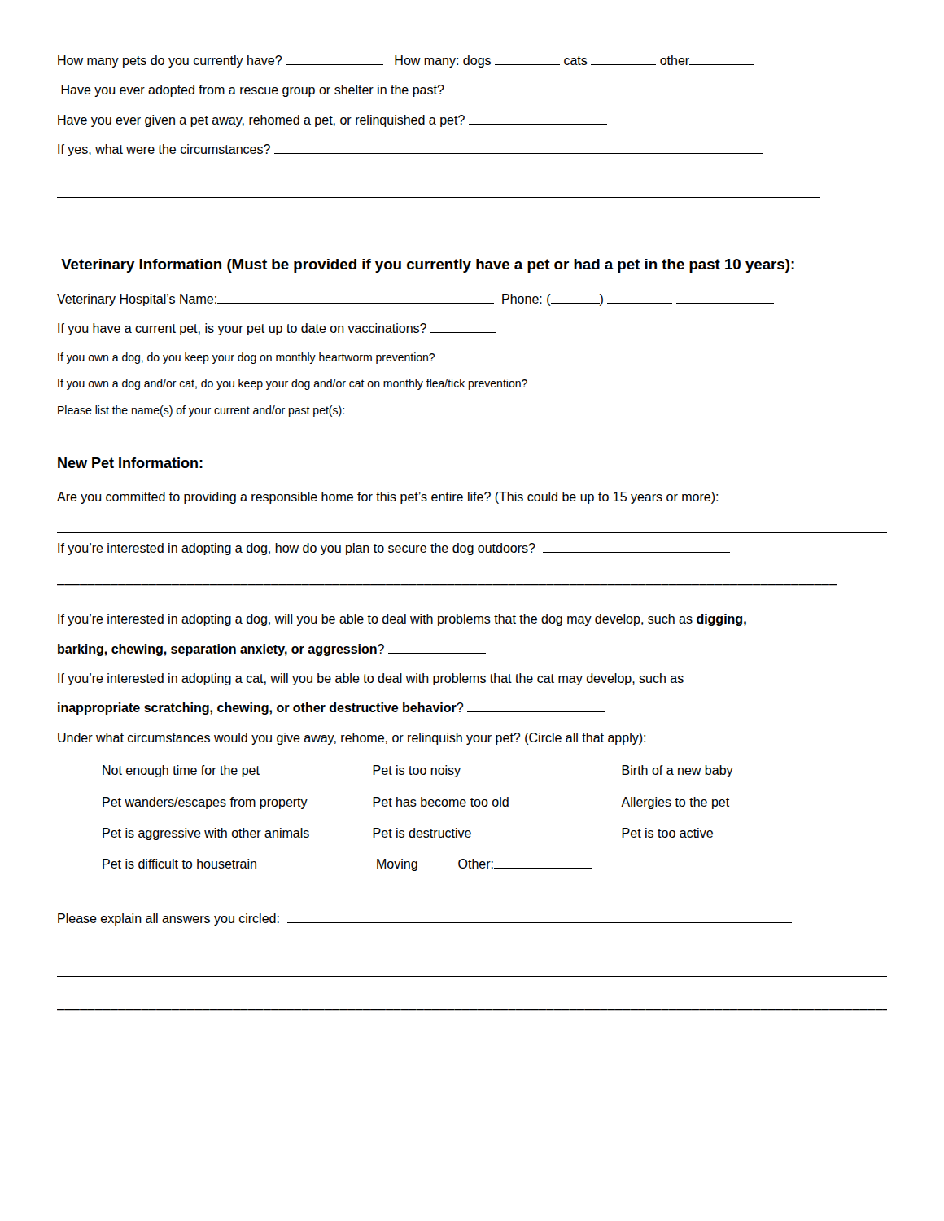How many pets do you currently have? How many: dogs cats other
Have you ever adopted from a rescue group or shelter in the past?
Have you ever given a pet away, rehomed a pet, or relinquished a pet?
If yes, what were the circumstances?
Veterinary Information (Must be provided if you currently have a pet or had a pet in the past 10 years):
Veterinary Hospital’s Name: Phone: ( )
If you have a current pet, is your pet up to date on vaccinations?
If you own a dog, do you keep your dog on monthly heartworm prevention?
If you own a dog and/or cat, do you keep your dog and/or cat on monthly flea/tick prevention?
Please list the name(s) of your current and/or past pet(s):
New Pet Information:
Are you committed to providing a responsible home for this pet’s entire life? (This could be up to 15 years or more):
If you’re interested in adopting a dog, how do you plan to secure the dog outdoors?
______________________________________________________________________________________________________
If you’re interested in adopting a dog, will you be able to deal with problems that the dog may develop, such as digging,
barking, chewing, separation anxiety, or aggression?
If you’re interested in adopting a cat, will you be able to deal with problems that the cat may develop, such as
inappropriate scratching, chewing, or other destructive behavior?
Under what circumstances would you give away, rehome, or relinquish your pet? (Circle all that apply):
| Not enough time for the pet | Pet is too noisy | Birth of a new baby |
| Pet wanders/escapes from property | Pet has become too old | Allergies to the pet |
| Pet is aggressive with other animals | Pet is destructive | Pet is too active |
| Pet is difficult to housetrain | Moving Other: | |
Please explain all answers you circled:
_______________________________________________________________________________________________________________